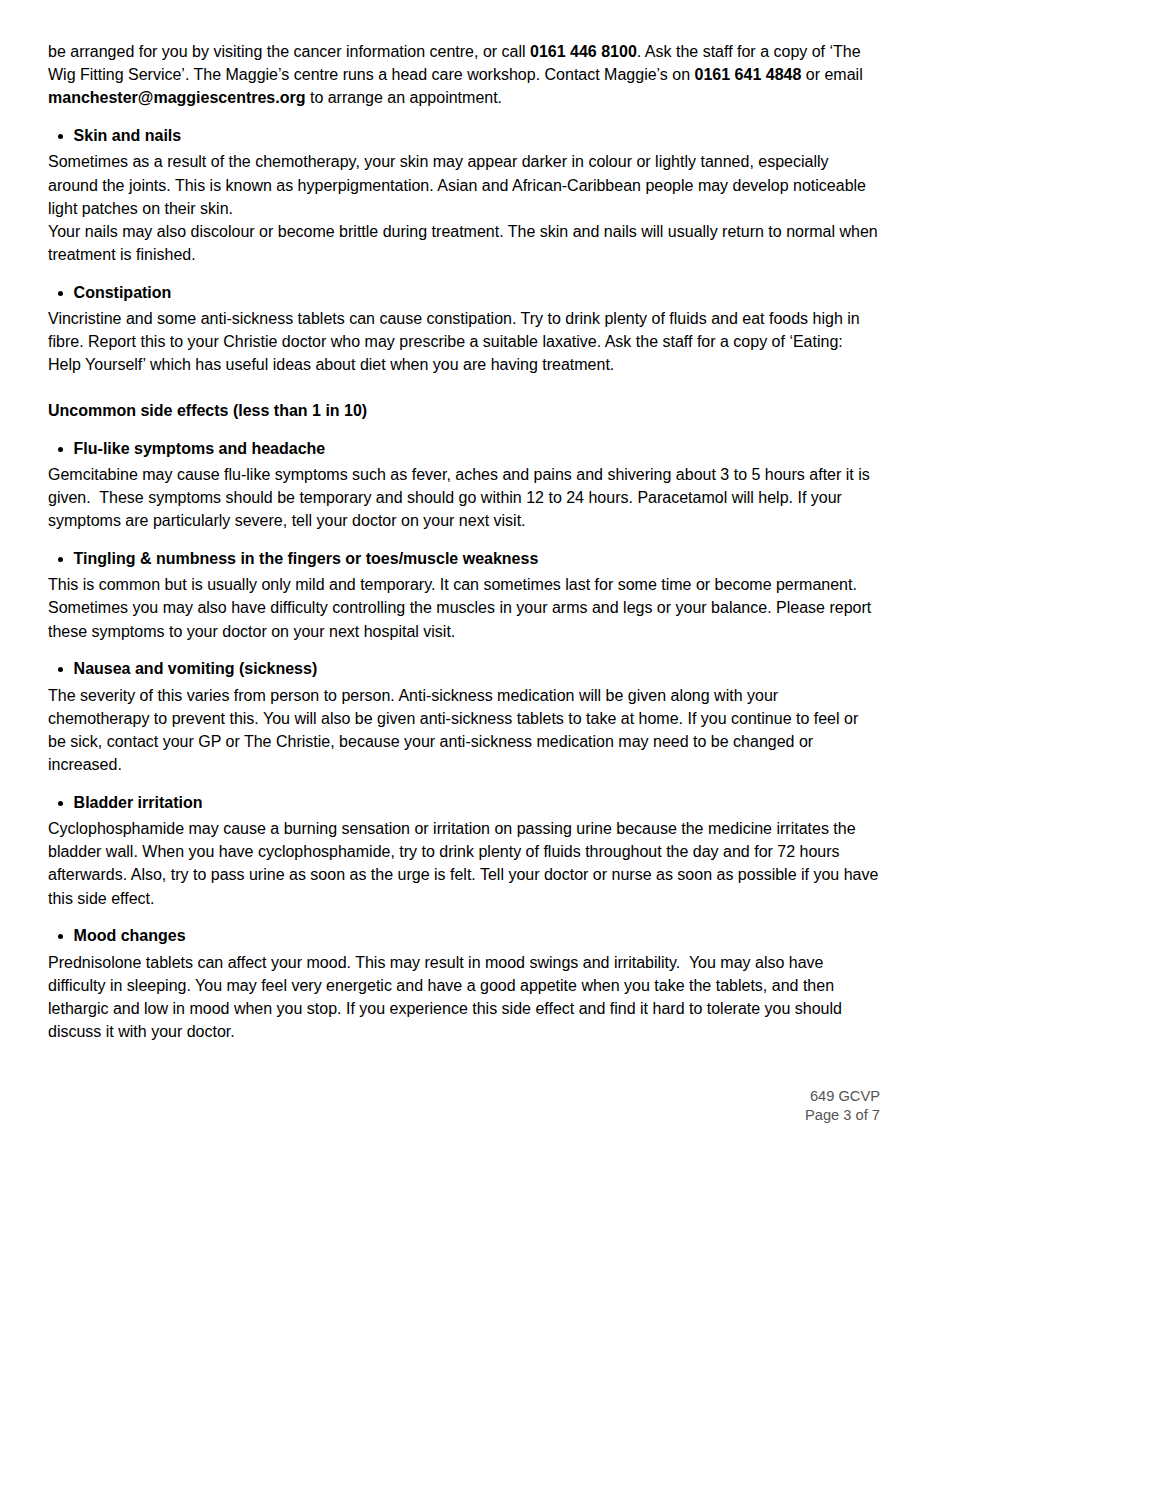be arranged for you by visiting the cancer information centre, or call 0161 446 8100. Ask the staff for a copy of ‘The Wig Fitting Service’. The Maggie’s centre runs a head care workshop. Contact Maggie’s on 0161 641 4848 or email manchester@maggiescentres.org to arrange an appointment.
Skin and nails
Sometimes as a result of the chemotherapy, your skin may appear darker in colour or lightly tanned, especially around the joints. This is known as hyperpigmentation. Asian and African-Caribbean people may develop noticeable light patches on their skin.
Your nails may also discolour or become brittle during treatment. The skin and nails will usually return to normal when treatment is finished.
Constipation
Vincristine and some anti-sickness tablets can cause constipation. Try to drink plenty of fluids and eat foods high in fibre. Report this to your Christie doctor who may prescribe a suitable laxative. Ask the staff for a copy of ‘Eating: Help Yourself’ which has useful ideas about diet when you are having treatment.
Uncommon side effects (less than 1 in 10)
Flu-like symptoms and headache
Gemcitabine may cause flu-like symptoms such as fever, aches and pains and shivering about 3 to 5 hours after it is given. These symptoms should be temporary and should go within 12 to 24 hours. Paracetamol will help. If your symptoms are particularly severe, tell your doctor on your next visit.
Tingling & numbness in the fingers or toes/muscle weakness
This is common but is usually only mild and temporary. It can sometimes last for some time or become permanent. Sometimes you may also have difficulty controlling the muscles in your arms and legs or your balance. Please report these symptoms to your doctor on your next hospital visit.
Nausea and vomiting (sickness)
The severity of this varies from person to person. Anti-sickness medication will be given along with your chemotherapy to prevent this. You will also be given anti-sickness tablets to take at home. If you continue to feel or be sick, contact your GP or The Christie, because your anti-sickness medication may need to be changed or increased.
Bladder irritation
Cyclophosphamide may cause a burning sensation or irritation on passing urine because the medicine irritates the bladder wall. When you have cyclophosphamide, try to drink plenty of fluids throughout the day and for 72 hours afterwards. Also, try to pass urine as soon as the urge is felt. Tell your doctor or nurse as soon as possible if you have this side effect.
Mood changes
Prednisolone tablets can affect your mood. This may result in mood swings and irritability. You may also have difficulty in sleeping. You may feel very energetic and have a good appetite when you take the tablets, and then lethargic and low in mood when you stop. If you experience this side effect and find it hard to tolerate you should discuss it with your doctor.
649 GCVP
Page 3 of 7